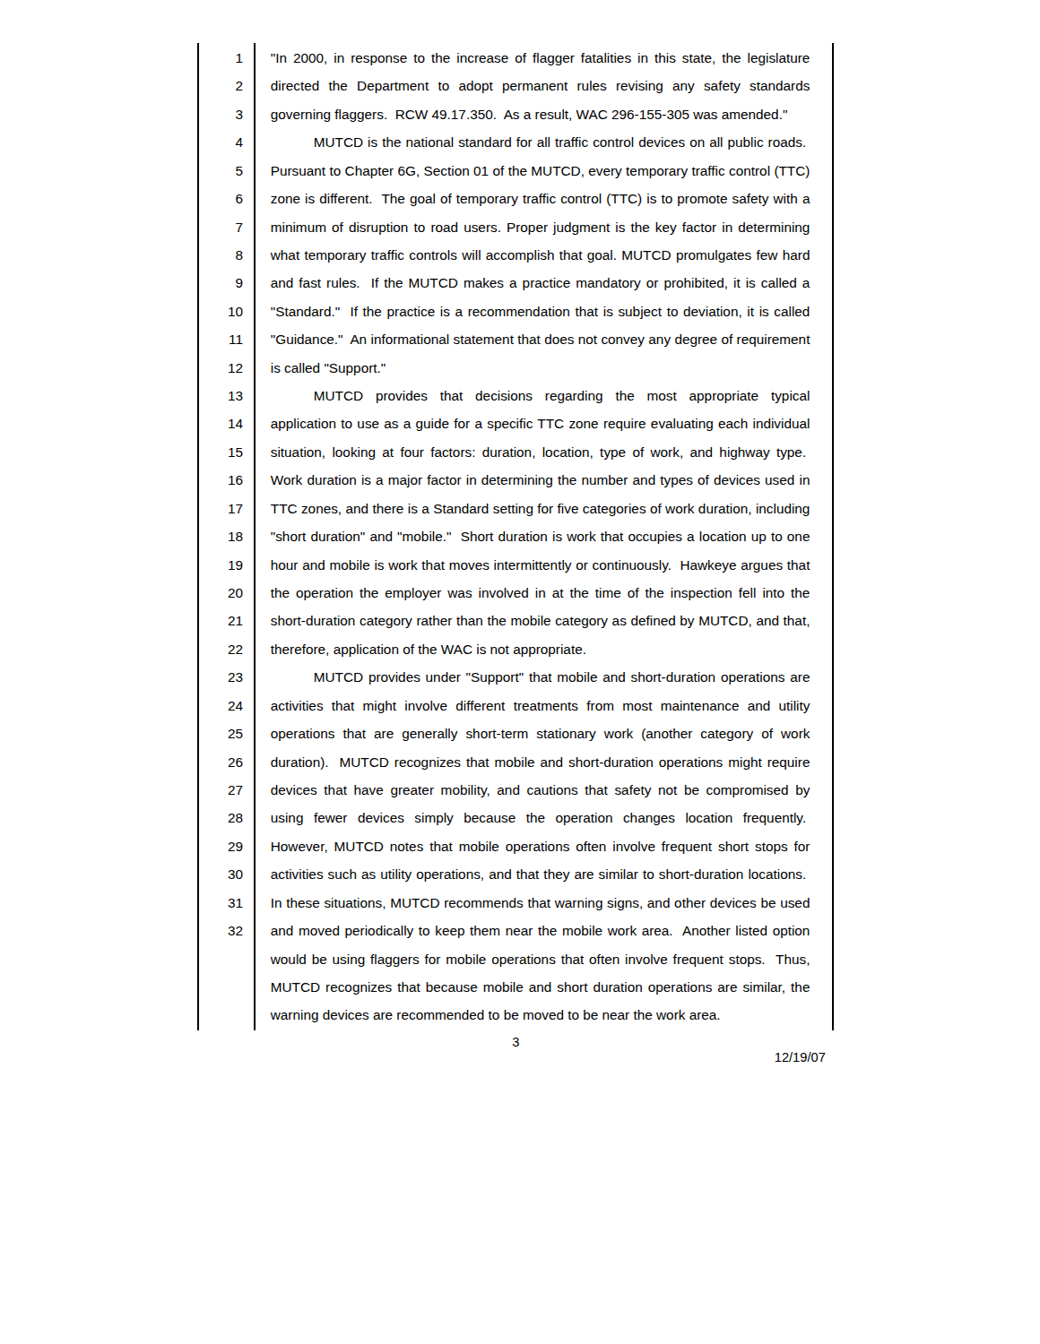| 1 2 3 4 5 6 7 8 9 10 11 12 13 14 15 16 17 18 19 20 21 22 23 24 25 26 27 28 29 30 31 32 | "In 2000, in response to the increase of flagger fatalities in this state, the legislature directed the Department to adopt permanent rules revising any safety standards governing flaggers. RCW 49.17.350. As a result, WAC 296-155-305 was amended." MUTCD is the national standard for all traffic control devices on all public roads. Pursuant to Chapter 6G, Section 01 of the MUTCD, every temporary traffic control (TTC) zone is different. The goal of temporary traffic control (TTC) is to promote safety with a minimum of disruption to road users. Proper judgment is the key factor in determining what temporary traffic controls will accomplish that goal. MUTCD promulgates few hard and fast rules. If the MUTCD makes a practice mandatory or prohibited, it is called a "Standard." If the practice is a recommendation that is subject to deviation, it is called "Guidance." An informational statement that does not convey any degree of requirement is called "Support." MUTCD provides that decisions regarding the most appropriate typical application to use as a guide for a specific TTC zone require evaluating each individual situation, looking at four factors: duration, location, type of work, and highway type. Work duration is a major factor in determining the number and types of devices used in TTC zones, and there is a Standard setting for five categories of work duration, including "short duration" and "mobile." Short duration is work that occupies a location up to one hour and mobile is work that moves intermittently or continuously. Hawkeye argues that the operation the employer was involved in at the time of the inspection fell into the short-duration category rather than the mobile category as defined by MUTCD, and that, therefore, application of the WAC is not appropriate. MUTCD provides under "Support" that mobile and short-duration operations are activities that might involve different treatments from most maintenance and utility operations that are generally short-term stationary work (another category of work duration). MUTCD recognizes that mobile and short-duration operations might require devices that have greater mobility, and cautions that safety not be compromised by using fewer devices simply because the operation changes location frequently. However, MUTCD notes that mobile operations often involve frequent short stops for activities such as utility operations, and that they are similar to short-duration locations. In these situations, MUTCD recommends that warning signs, and other devices be used and moved periodically to keep them near the mobile work area. Another listed option would be using flaggers for mobile operations that often involve frequent stops. Thus, MUTCD recognizes that because mobile and short duration operations are similar, the warning devices are recommended to be moved to be near the work area. |
3
12/19/07